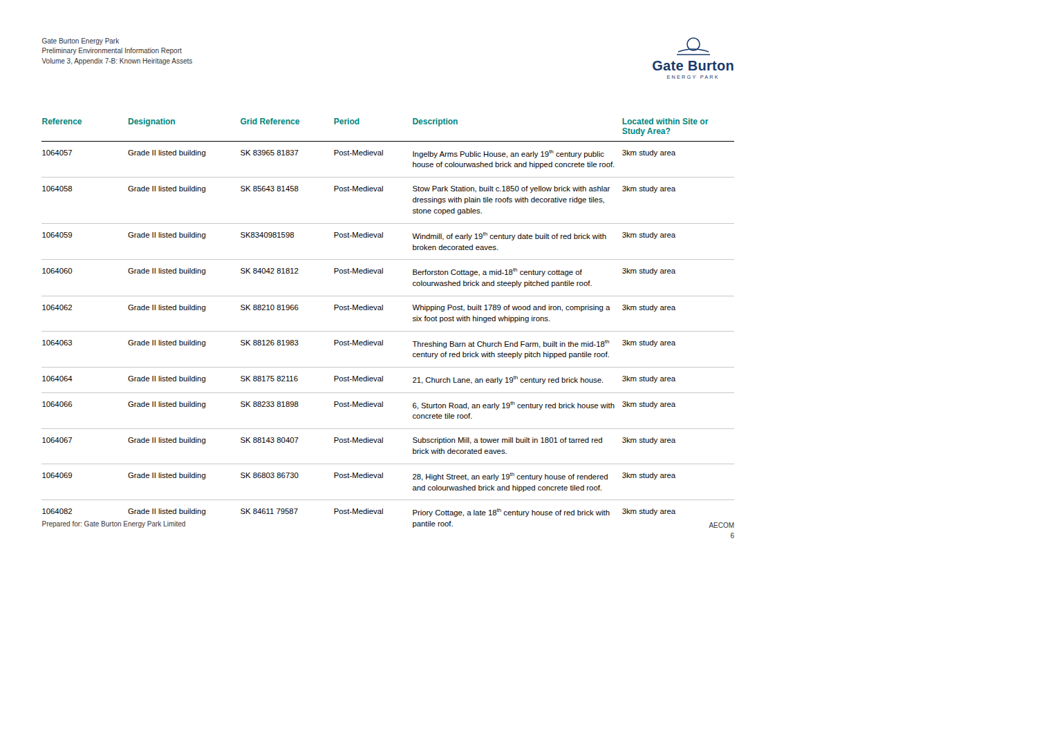Gate Burton Energy Park
Preliminary Environmental Information Report
Volume 3, Appendix 7-B: Known Heiritage Assets
Gate Burton
ENERGY PARK
| Reference | Designation | Grid Reference | Period | Description | Located within Site or Study Area? |
| --- | --- | --- | --- | --- | --- |
| 1064057 | Grade II listed building | SK 83965 81837 | Post-Medieval | Ingelby Arms Public House, an early 19 th century public house of colourwashed brick and hipped concrete tile roof. | 3km study area |
| 1064058 | Grade II listed building | SK 85643 81458 | Post-Medieval | Stow Park Station, built c.1850 of yellow brick with ashlar dressings with plain tile roofs with decorative ridge tiles, stone coped gables. | 3km study area |
| 1064059 | Grade II listed building | SK8340981598 | Post-Medieval | Windmill, of early 19 th century date built of red brick with broken decorated eaves. | 3km study area |
| 1064060 | Grade II listed building | SK 84042 81812 | Post-Medieval | Berforston Cottage, a mid-18 th century cottage of colourwashed brick and steeply pitched pantile roof. | 3km study area |
| 1064062 | Grade II listed building | SK 88210 81966 | Post-Medieval | Whipping Post, built 1789 of wood and iron, comprising a six foot post with hinged whipping irons. | 3km study area |
| 1064063 | Grade II listed building | SK 88126 81983 | Post-Medieval | Threshing Barn at Church End Farm, built in the mid-18 th century of red brick with steeply pitch hipped pantile roof. | 3km study area |
| 1064064 | Grade II listed building | SK 88175 82116 | Post-Medieval | 21, Church Lane, an early 19 th century red brick house. | 3km study area |
| 1064066 | Grade II listed building | SK 88233 81898 | Post-Medieval | 6, Sturton Road, an early 19 th century red brick house with concrete tile roof. | 3km study area |
| 1064067 | Grade II listed building | SK 88143 80407 | Post-Medieval | Subscription Mill, a tower mill built in 1801 of tarred red brick with decorated eaves. | 3km study area |
| 1064069 | Grade II listed building | SK 86803 86730 | Post-Medieval | 28, Hight Street, an early 19 th century house of rendered and colourwashed brick and hipped concrete tiled roof. | 3km study area |
| 1064082 | Grade II listed building | SK 84611 79587 | Post-Medieval | Priory Cottage, a late 18 th century house of red brick with pantile roof. | 3km study area |
Prepared for: Gate Burton Energy Park Limited
AECOM
6